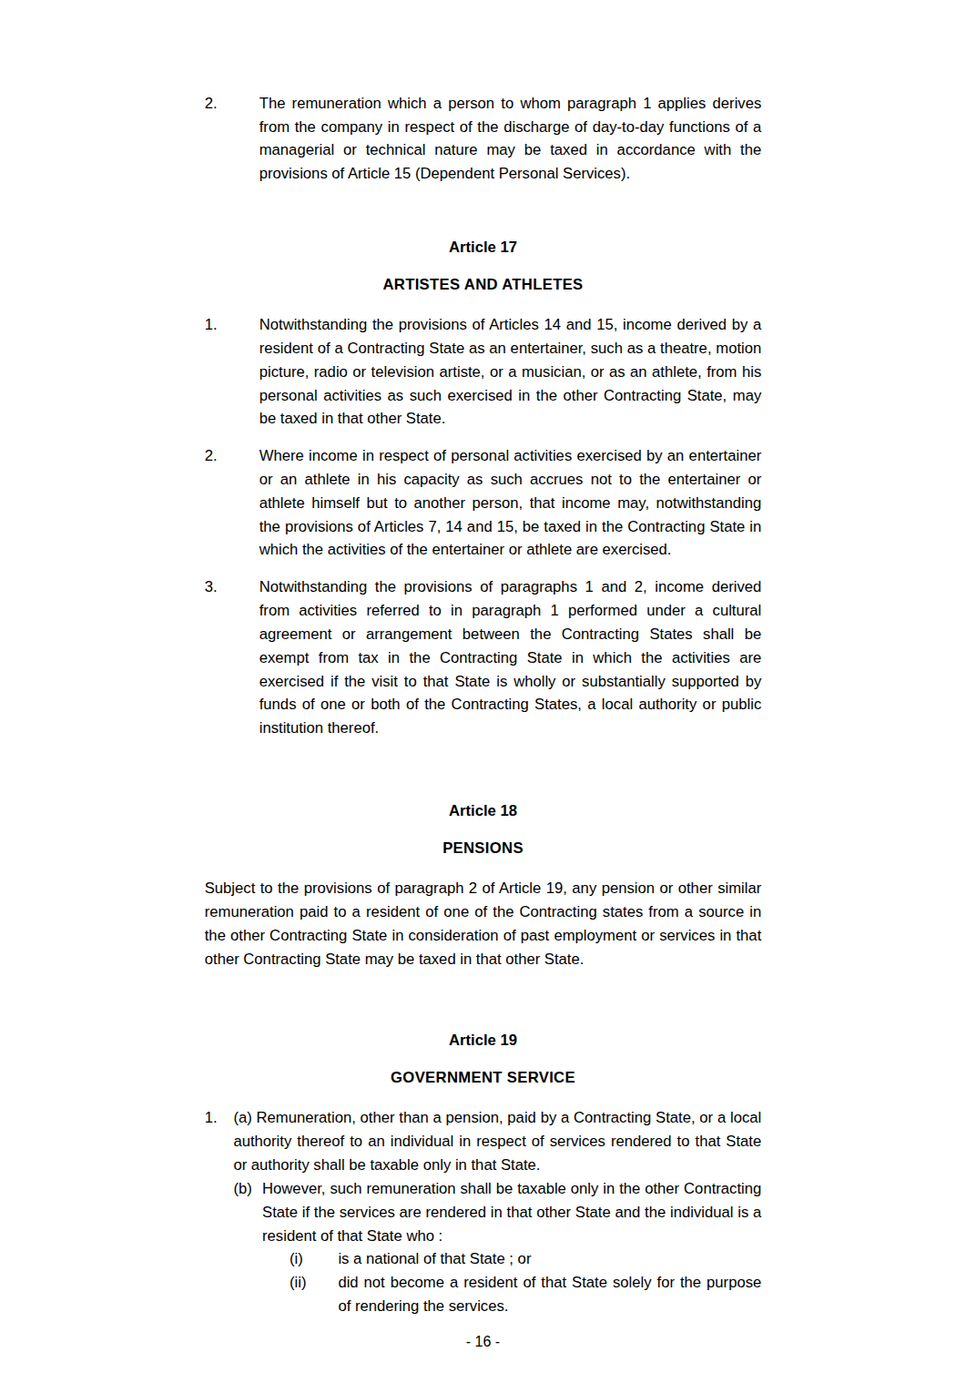2.
The remuneration which a person to whom paragraph 1 applies derives from the company in respect of the discharge of day-to-day functions of a managerial or technical nature may be taxed in accordance with the provisions of Article 15 (Dependent Personal Services).
Article 17
ARTISTES AND ATHLETES
1.
Notwithstanding the provisions of Articles 14 and 15, income derived by a resident of a Contracting State as an entertainer, such as a theatre, motion picture, radio or television artiste, or a musician, or as an athlete, from his personal activities as such exercised in the other Contracting State, may be taxed in that other State.
2.
Where income in respect of personal activities exercised by an entertainer or an athlete in his capacity as such accrues not to the entertainer or athlete himself but to another person, that income may, notwithstanding the provisions of Articles 7, 14 and 15, be taxed in the Contracting State in which the activities of the entertainer or athlete are exercised.
3.
Notwithstanding the provisions of paragraphs 1 and 2, income derived from activities referred to in paragraph 1 performed under a cultural agreement or arrangement between the Contracting States shall be exempt from tax in the Contracting State in which the activities are exercised if the visit to that State is wholly or substantially supported by funds of one or both of the Contracting States, a local authority or public institution thereof.
Article 18
PENSIONS
Subject to the provisions of paragraph 2 of Article 19, any pension or other similar remuneration paid to a resident of one of the Contracting states from a source in the other Contracting State in consideration of past employment or services in that other Contracting State may be taxed in that other State.
Article 19
GOVERNMENT SERVICE
1.
(a) Remuneration, other than a pension, paid by a Contracting State, or a local authority thereof to an individual in respect of services rendered to that State or authority shall be taxable only in that State.
(b)
However, such remuneration shall be taxable only in the other Contracting State if the services are rendered in that other State and the individual is a resident of that State who :
(i)
is a national of that State ; or
(ii)
did not become a resident of that State solely for the purpose of rendering the services.
- 16 -